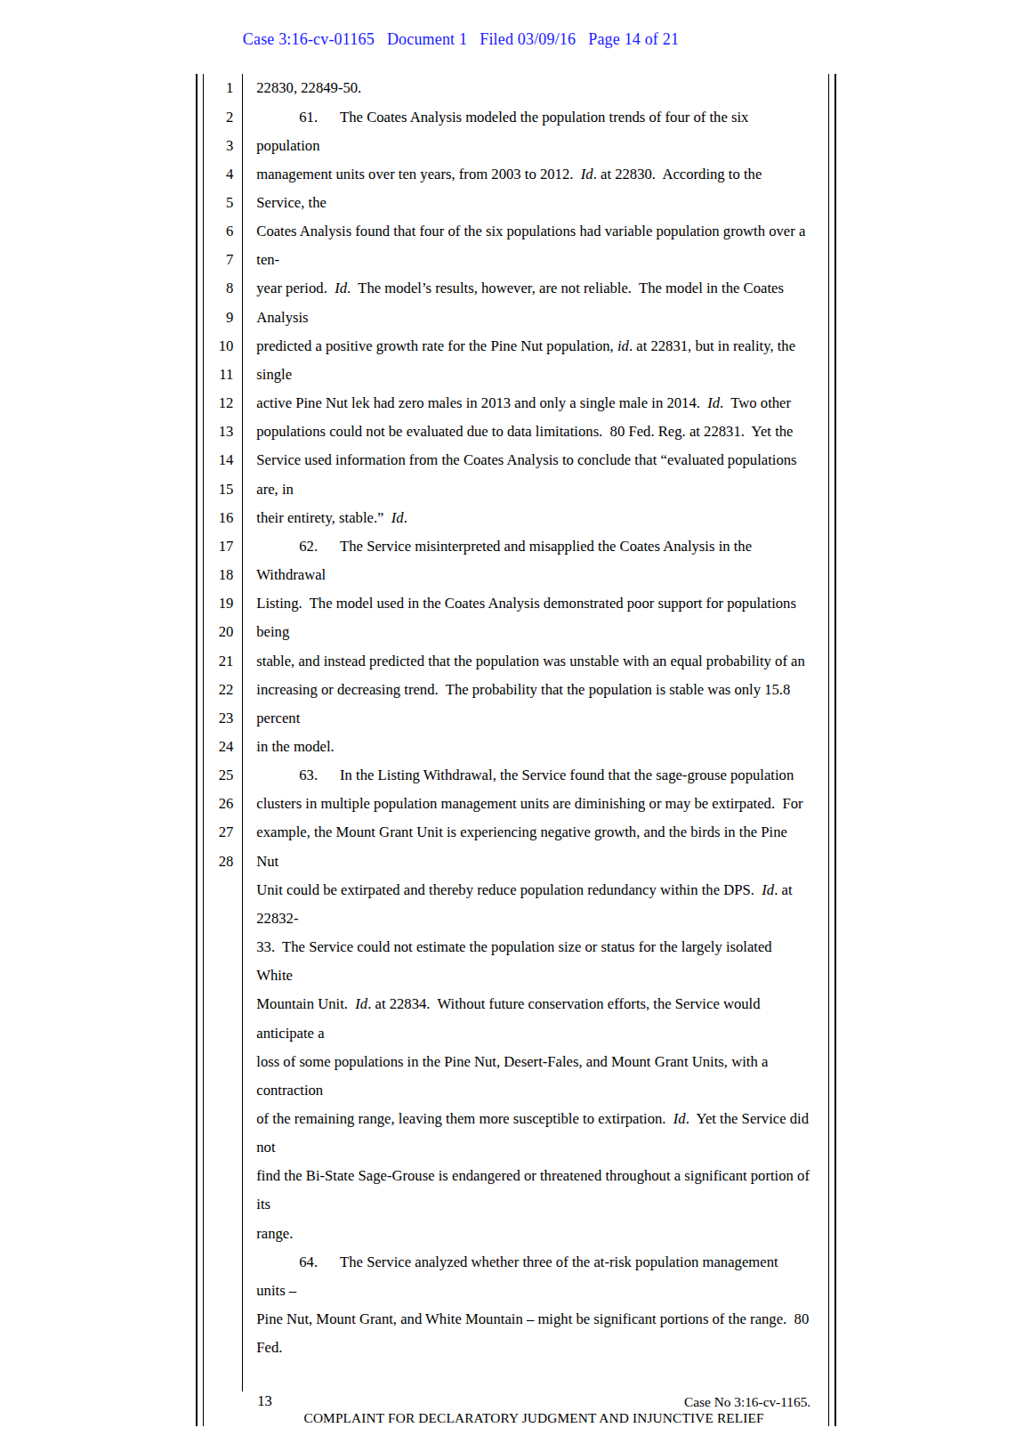Case 3:16-cv-01165 Document 1 Filed 03/09/16 Page 14 of 21
1
2
3
4
5
6
7
8
9
10
11
12
13
14
15
16
17
18
19
20
21
22
23
24
25
26
27
28
22830, 22849-50.
61. The Coates Analysis modeled the population trends of four of the six population
management units over ten years, from 2003 to 2012. Id. at 22830. According to the Service, the
Coates Analysis found that four of the six populations had variable population growth over a ten-
year period. Id. The model’s results, however, are not reliable. The model in the Coates Analysis
predicted a positive growth rate for the Pine Nut population, id. at 22831, but in reality, the single
active Pine Nut lek had zero males in 2013 and only a single male in 2014. Id. Two other
populations could not be evaluated due to data limitations. 80 Fed. Reg. at 22831. Yet the
Service used information from the Coates Analysis to conclude that “evaluated populations are, in
their entirety, stable.” Id.
62. The Service misinterpreted and misapplied the Coates Analysis in the Withdrawal
Listing. The model used in the Coates Analysis demonstrated poor support for populations being
stable, and instead predicted that the population was unstable with an equal probability of an
increasing or decreasing trend. The probability that the population is stable was only 15.8 percent
in the model.
63. In the Listing Withdrawal, the Service found that the sage-grouse population
clusters in multiple population management units are diminishing or may be extirpated. For
example, the Mount Grant Unit is experiencing negative growth, and the birds in the Pine Nut
Unit could be extirpated and thereby reduce population redundancy within the DPS. Id. at 22832-
33. The Service could not estimate the population size or status for the largely isolated White
Mountain Unit. Id. at 22834. Without future conservation efforts, the Service would anticipate a
loss of some populations in the Pine Nut, Desert-Fales, and Mount Grant Units, with a contraction
of the remaining range, leaving them more susceptible to extirpation. Id. Yet the Service did not
find the Bi-State Sage-Grouse is endangered or threatened throughout a significant portion of its
range.
64. The Service analyzed whether three of the at-risk population management units –
Pine Nut, Mount Grant, and White Mountain – might be significant portions of the range. 80 Fed.
13
Case No 3:16-cv-1165.
COMPLAINT FOR DECLARATORY JUDGMENT AND INJUNCTIVE RELIEF